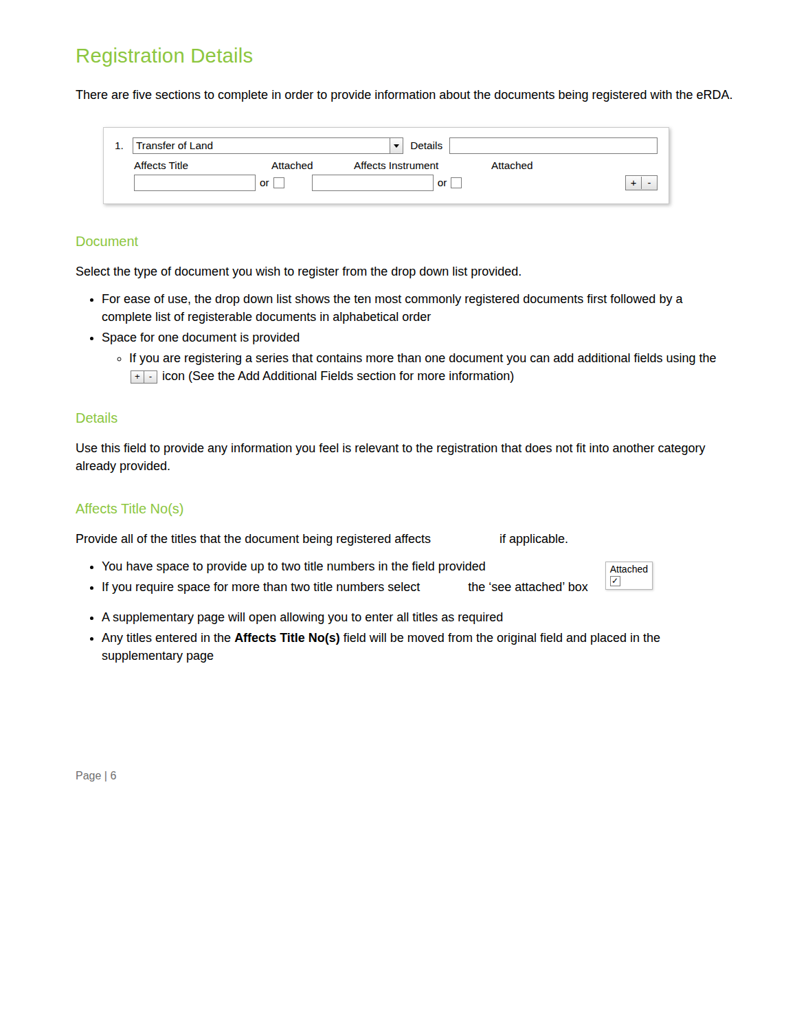Registration Details
There are five sections to complete in order to provide information about the documents being registered with the eRDA.
1.
Transfer of Land
Details
Affects Title
Attached
Affects Instrument
Attached
or
or
+-
Document
Select the type of document you wish to register from the drop down list provided.
For ease of use, the drop down list shows the ten most commonly registered documents first followed by a complete list of registerable documents in alphabetical order
Space for one document is provided
If you are registering a series that contains more than one document you can add additional fields using the +- icon (See the Add Additional Fields section for more information)
Details
Use this field to provide any information you feel is relevant to the registration that does not fit into another category already provided.
Affects Title No(s)
Provide all of the titles that the document being registered affects if applicable.
Attached
✓
You have space to provide up to two title numbers in the field provided
If you require space for more than two title numbers select the ‘see attached’ box
A supplementary page will open allowing you to enter all titles as required
Any titles entered in the Affects Title No(s) field will be moved from the original field and placed in the supplementary page
Page | 6